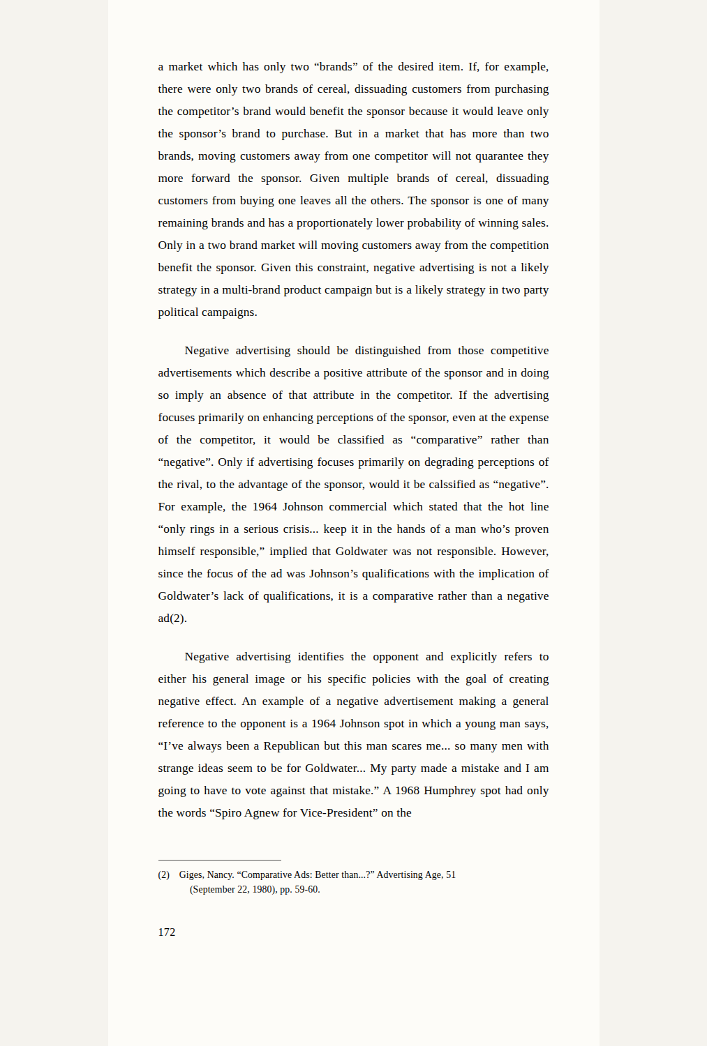a market which has only two “brands” of the desired item. If, for example, there were only two brands of cereal, dissuading customers from purchasing the competitor’s brand would benefit the sponsor because it would leave only the sponsor’s brand to purchase. But in a market that has more than two brands, moving customers away from one competitor will not quarantee they more forward the sponsor. Given multiple brands of cereal, dissuading customers from buying one leaves all the others. The sponsor is one of many remaining brands and has a proportionately lower probability of winning sales. Only in a two brand market will moving customers away from the competition benefit the sponsor. Given this constraint, negative advertising is not a likely strategy in a multi-brand product campaign but is a likely strategy in two party political campaigns.
Negative advertising should be distinguished from those competitive advertisements which describe a positive attribute of the sponsor and in doing so imply an absence of that attribute in the competitor. If the advertising focuses primarily on enhancing perceptions of the sponsor, even at the expense of the competitor, it would be classified as “comparative” rather than “negative”. Only if advertising focuses primarily on degrading perceptions of the rival, to the advantage of the sponsor, would it be calssified as “negative”. For example, the 1964 Johnson commercial which stated that the hot line “only rings in a serious crisis... keep it in the hands of a man who’s proven himself responsible,” implied that Goldwater was not responsible. However, since the focus of the ad was Johnson’s qualifications with the implication of Goldwater’s lack of qualifications, it is a comparative rather than a negative ad(2).
Negative advertising identifies the opponent and explicitly refers to either his general image or his specific policies with the goal of creating negative effect. An example of a negative advertisement making a general reference to the opponent is a 1964 Johnson spot in which a young man says, “I’ve always been a Republican but this man scares me... so many men with strange ideas seem to be for Goldwater... My party made a mistake and I am going to have to vote against that mistake.” A 1968 Humphrey spot had only the words “Spiro Agnew for Vice-President” on the
(2) Giges, Nancy. “Comparative Ads: Better than...?” Advertising Age, 51(September 22, 1980), pp. 59-60.
172